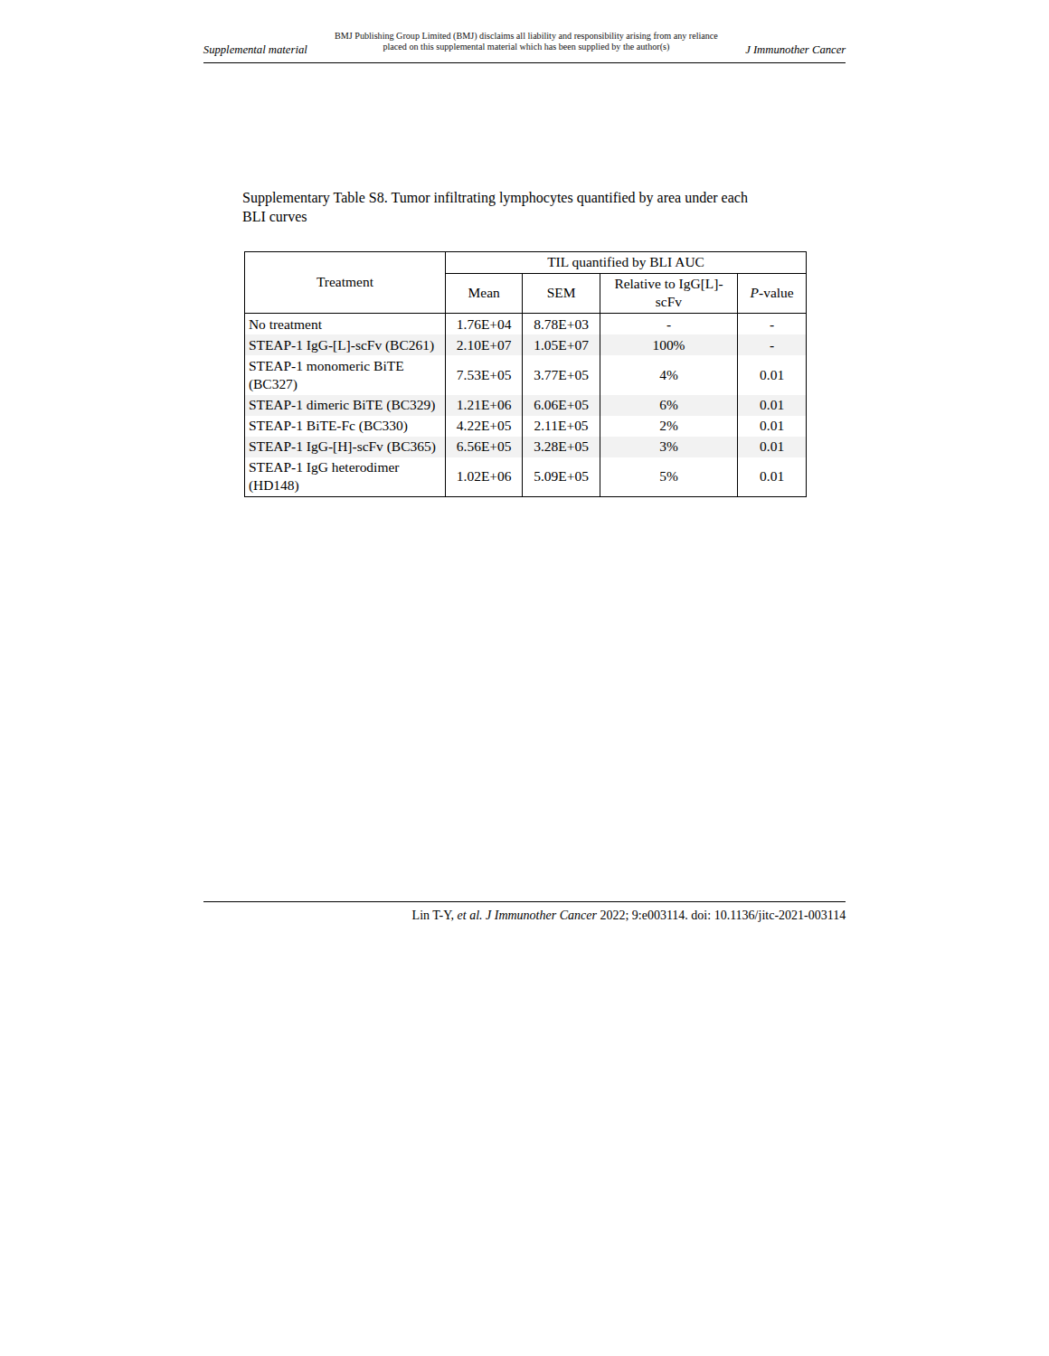Supplemental material
BMJ Publishing Group Limited (BMJ) disclaims all liability and responsibility arising from any reliance
placed on this supplemental material which has been supplied by the author(s)
J Immunother Cancer
Supplementary Table S8. Tumor infiltrating lymphocytes quantified by area under each BLI curves
| Treatment | TIL quantified by BLI AUC |
| --- | --- |
| Mean | SEM | Relative to IgG[L]-scFv | P -value |
| No treatment | 1.76E+04 | 8.78E+03 | - | - |
| STEAP-1 IgG-[L]-scFv (BC261) | 2.10E+07 | 1.05E+07 | 100% | - |
| STEAP-1 monomeric BiTE (BC327) | 7.53E+05 | 3.77E+05 | 4% | 0.01 |
| STEAP-1 dimeric BiTE (BC329) | 1.21E+06 | 6.06E+05 | 6% | 0.01 |
| STEAP-1 BiTE-Fc (BC330) | 4.22E+05 | 2.11E+05 | 2% | 0.01 |
| STEAP-1 IgG-[H]-scFv (BC365) | 6.56E+05 | 3.28E+05 | 3% | 0.01 |
| STEAP-1 IgG heterodimer (HD148) | 1.02E+06 | 5.09E+05 | 5% | 0.01 |
Lin T-Y, et al. J Immunother Cancer 2022; 9:e003114. doi: 10.1136/jitc-2021-003114